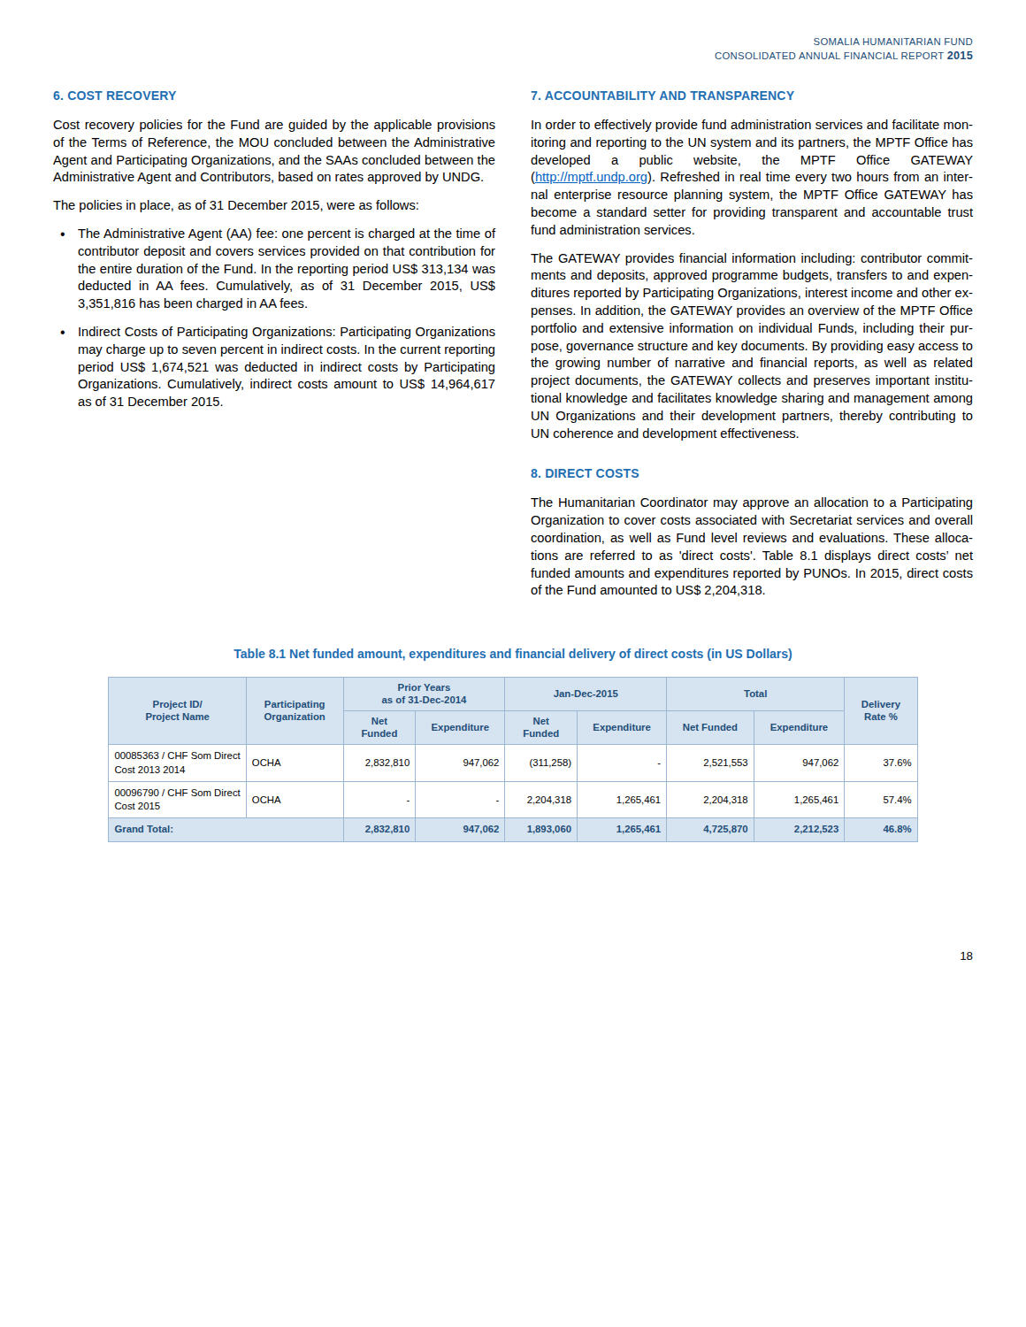SOMALIA HUMANITARIAN FUND
CONSOLIDATED ANNUAL FINANCIAL REPORT 2015
6. COST RECOVERY
Cost recovery policies for the Fund are guided by the applicable provisions of the Terms of Reference, the MOU concluded between the Administrative Agent and Participating Organizations, and the SAAs concluded between the Administrative Agent and Contributors, based on rates approved by UNDG.
The policies in place, as of 31 December 2015, were as follows:
The Administrative Agent (AA) fee: one percent is charged at the time of contributor deposit and covers services provided on that contribution for the entire duration of the Fund. In the reporting period US$ 313,134 was deducted in AA fees. Cumulatively, as of 31 December 2015, US$ 3,351,816 has been charged in AA fees.
Indirect Costs of Participating Organizations: Participating Organizations may charge up to seven percent in indirect costs. In the current reporting period US$ 1,674,521 was deducted in indirect costs by Participating Organizations. Cumulatively, indirect costs amount to US$ 14,964,617 as of 31 December 2015.
7. ACCOUNTABILITY AND TRANSPARENCY
In order to effectively provide fund administration services and facilitate monitoring and reporting to the UN system and its partners, the MPTF Office has developed a public website, the MPTF Office GATEWAY (http://mptf.undp.org). Refreshed in real time every two hours from an internal enterprise resource planning system, the MPTF Office GATEWAY has become a standard setter for providing transparent and accountable trust fund administration services.
The GATEWAY provides financial information including: contributor commitments and deposits, approved programme budgets, transfers to and expenditures reported by Participating Organizations, interest income and other expenses. In addition, the GATEWAY provides an overview of the MPTF Office portfolio and extensive information on individual Funds, including their purpose, governance structure and key documents. By providing easy access to the growing number of narrative and financial reports, as well as related project documents, the GATEWAY collects and preserves important institutional knowledge and facilitates knowledge sharing and management among UN Organizations and their development partners, thereby contributing to UN coherence and development effectiveness.
8. DIRECT COSTS
The Humanitarian Coordinator may approve an allocation to a Participating Organization to cover costs associated with Secretariat services and overall coordination, as well as Fund level reviews and evaluations. These allocations are referred to as 'direct costs'. Table 8.1 displays direct costs’ net funded amounts and expenditures reported by PUNOs. In 2015, direct costs of the Fund amounted to US$ 2,204,318.
Table 8.1 Net funded amount, expenditures and financial delivery of direct costs (in US Dollars)
| Project ID/ Project Name | Participating Organization | Prior Years as of 31-Dec-2014 | Jan-Dec-2015 | Total | Delivery Rate % |
| --- | --- | --- | --- | --- | --- |
| Net Funded | Expenditure | Net Funded | Expenditure | Net Funded | Expenditure |
| 00085363 / CHF Som Direct Cost 2013 2014 | OCHA | 2,832,810 | 947,062 | (311,258) | - | 2,521,553 | 947,062 | 37.6% |
| 00096790 / CHF Som Direct Cost 2015 | OCHA | - | - | 2,204,318 | 1,265,461 | 2,204,318 | 1,265,461 | 57.4% |
| Grand Total: | 2,832,810 | 947,062 | 1,893,060 | 1,265,461 | 4,725,870 | 2,212,523 | 46.8% |
18